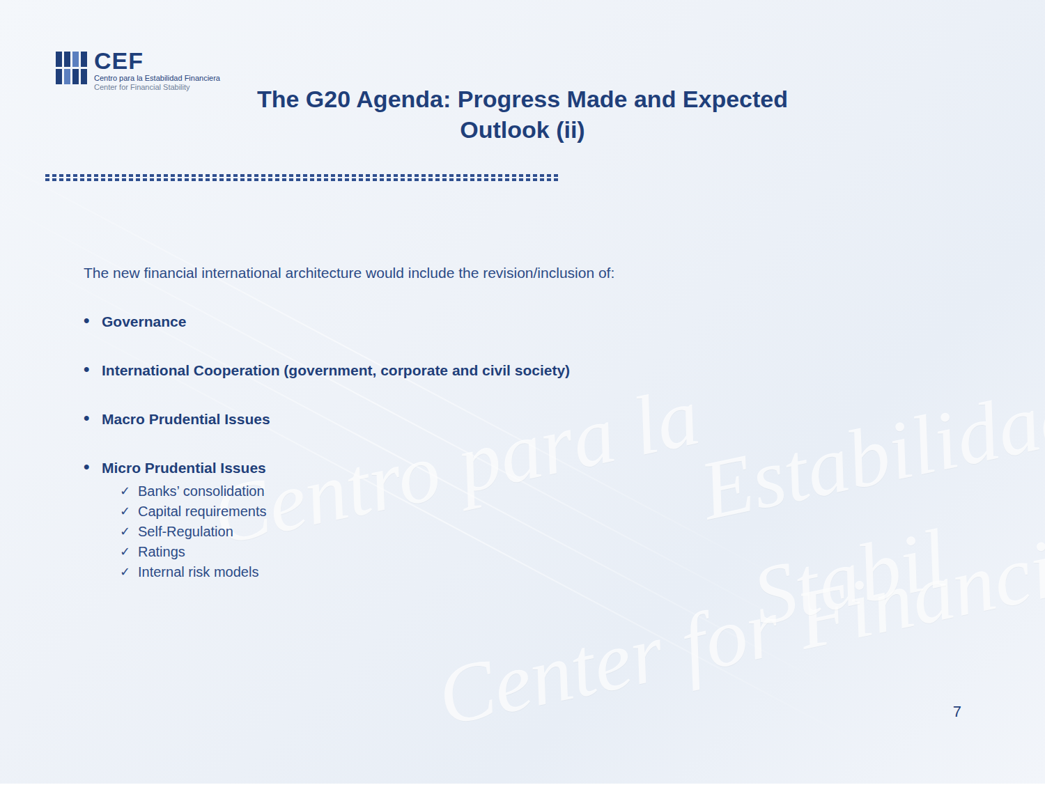Centro para la
Estabilidad Fin
Center for Financial
Stabil
CEF
Centro para la Estabilidad Financiera
Center for Financial Stability
The G20 Agenda: Progress Made and Expected
Outlook (ii)
The new financial international architecture would include the revision/inclusion of:
Governance
International Cooperation (government, corporate and civil society)
Macro Prudential Issues
Micro Prudential Issues
Banks’ consolidation
Capital requirements
Self-Regulation
Ratings
Internal risk models
7